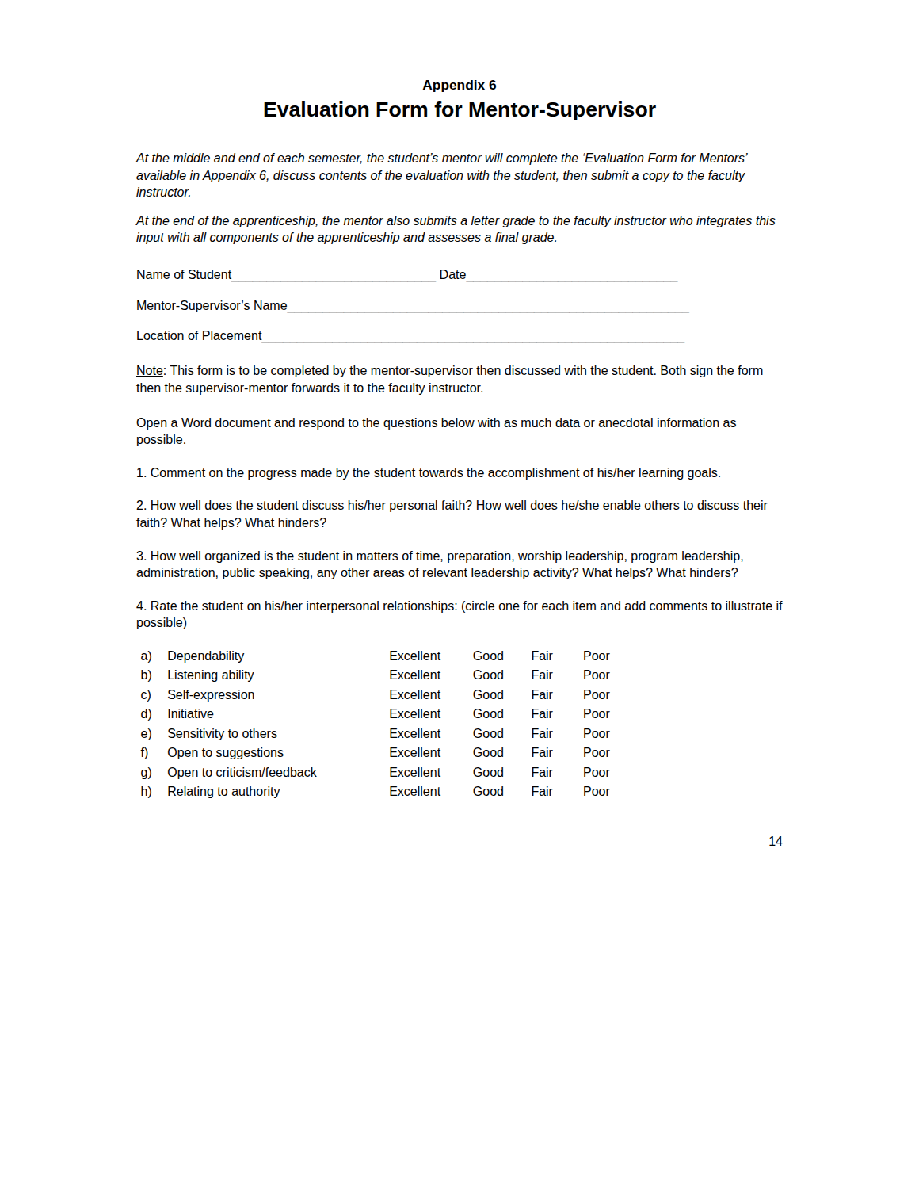Appendix 6
Evaluation Form for Mentor-Supervisor
At the middle and end of each semester, the student’s mentor will complete the ‘Evaluation Form for Mentors’ available in Appendix 6, discuss contents of the evaluation with the student, then submit a copy to the faculty instructor.
At the end of the apprenticeship, the mentor also submits a letter grade to the faculty instructor who integrates this input with all components of the apprenticeship and assesses a final grade.
Name of Student_____________________________ Date______________________________
Mentor-Supervisor’s Name_________________________________________________________
Location of Placement____________________________________________________________
Note: This form is to be completed by the mentor-supervisor then discussed with the student. Both sign the form then the supervisor-mentor forwards it to the faculty instructor.
Open a Word document and respond to the questions below with as much data or anecdotal information as possible.
1. Comment on the progress made by the student towards the accomplishment of his/her learning goals.
2. How well does the student discuss his/her personal faith? How well does he/she enable others to discuss their faith? What helps? What hinders?
3. How well organized is the student in matters of time, preparation, worship leadership, program leadership, administration, public speaking, any other areas of relevant leadership activity? What helps? What hinders?
4. Rate the student on his/her interpersonal relationships: (circle one for each item and add comments to illustrate if possible)
a) Dependability Excellent Good Fair Poor
b) Listening ability Excellent Good Fair Poor
c) Self-expression Excellent Good Fair Poor
d) Initiative Excellent Good Fair Poor
e) Sensitivity to others Excellent Good Fair Poor
f) Open to suggestions Excellent Good Fair Poor
g) Open to criticism/feedback Excellent Good Fair Poor
h) Relating to authority Excellent Good Fair Poor
14